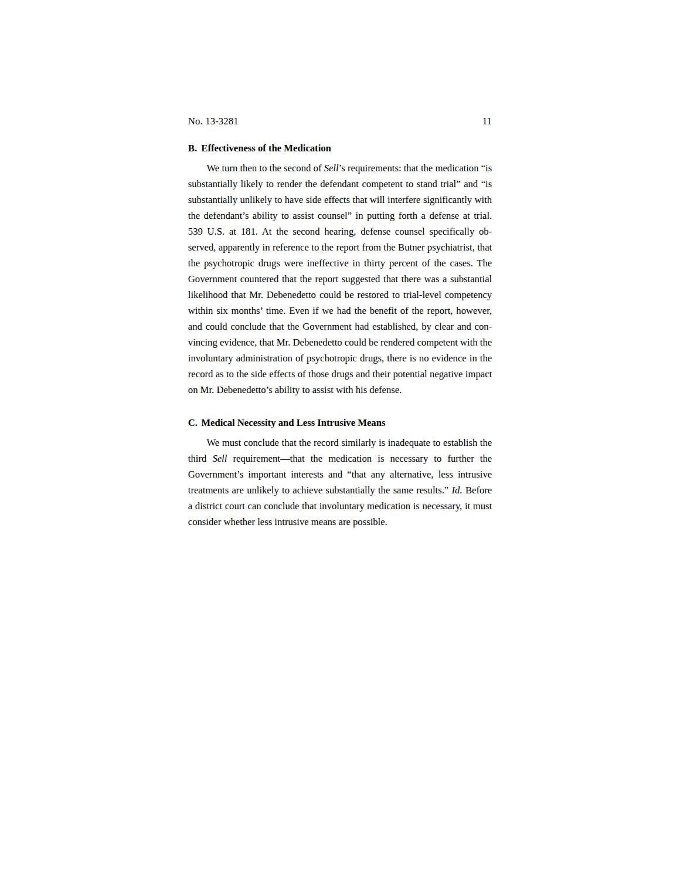No. 13-3281 11
B. Effectiveness of the Medication
We turn then to the second of Sell’s requirements: that the medication “is substantially likely to render the defendant competent to stand trial” and “is substantially unlikely to have side effects that will interfere significantly with the defendant’s ability to assist counsel” in putting forth a defense at trial. 539 U.S. at 181. At the second hearing, defense counsel specifically observed, apparently in reference to the report from the Butner psychiatrist, that the psychotropic drugs were ineffective in thirty percent of the cases. The Government countered that the report suggested that there was a substantial likelihood that Mr. Debenedetto could be restored to trial-level competency within six months’ time. Even if we had the benefit of the report, however, and could conclude that the Government had established, by clear and convincing evidence, that Mr. Debenedetto could be rendered competent with the involuntary administration of psychotropic drugs, there is no evidence in the record as to the side effects of those drugs and their potential negative impact on Mr. Debenedetto’s ability to assist with his defense.
C. Medical Necessity and Less Intrusive Means
We must conclude that the record similarly is inadequate to establish the third Sell requirement—that the medication is necessary to further the Government’s important interests and “that any alternative, less intrusive treatments are unlikely to achieve substantially the same results.” Id. Before a district court can conclude that involuntary medication is necessary, it must consider whether less intrusive means are possible.